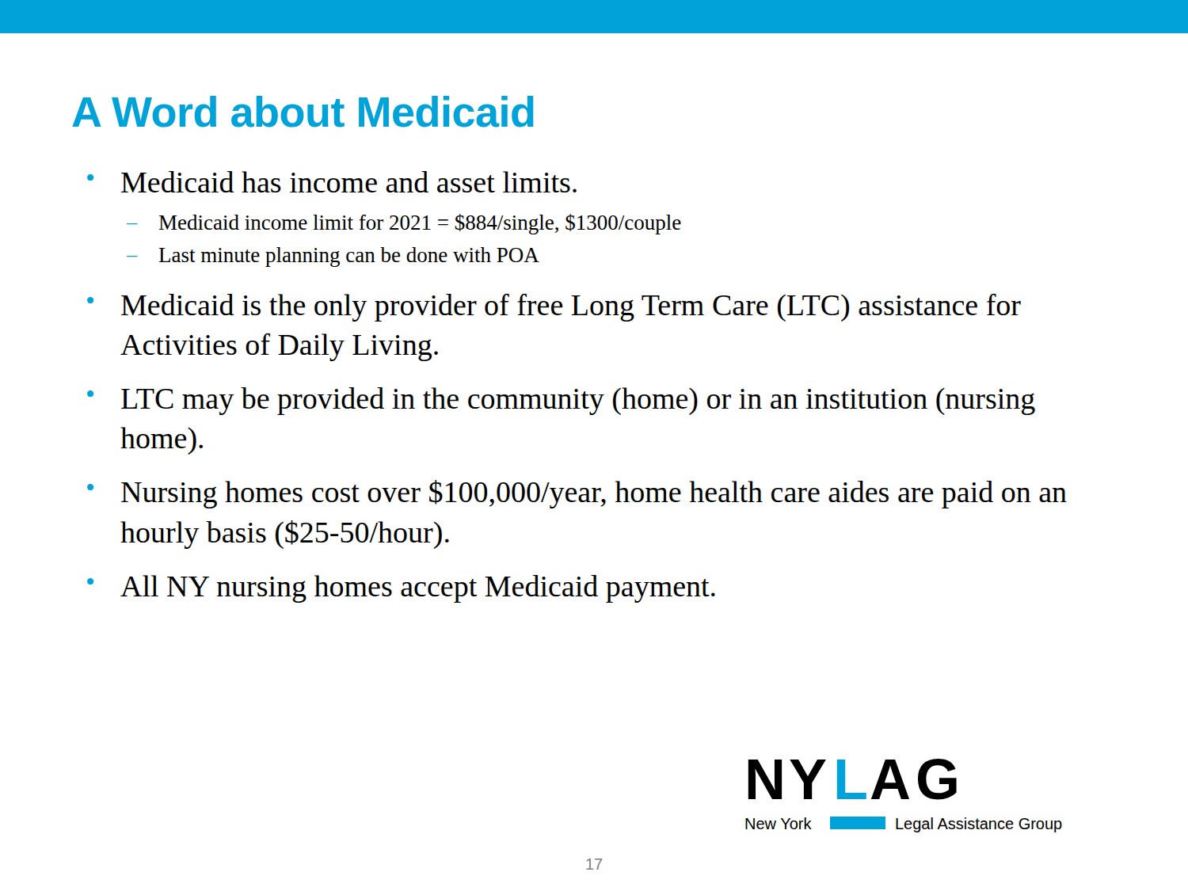A Word about Medicaid
Medicaid has income and asset limits.
Medicaid income limit for 2021 = $884/single, $1300/couple
Last minute planning can be done with POA
Medicaid is the only provider of free Long Term Care (LTC) assistance for Activities of Daily Living.
LTC may be provided in the community (home) or in an institution (nursing home).
Nursing homes cost over $100,000/year, home health care aides are paid on an hourly basis ($25-50/hour).
All NY nursing homes accept Medicaid payment.
N Y L A G New York Legal Assistance Group
17